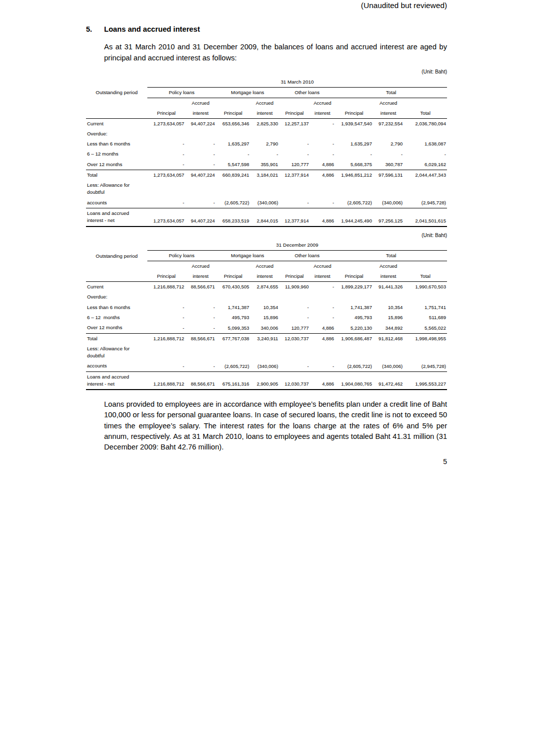(Unaudited but reviewed)
5.
Loans and accrued interest
As at 31 March 2010 and 31 December 2009, the balances of loans and accrued interest are aged by principal and accrued interest as follows:
(Unit: Baht)
| | 31 March 2010 |
| Outstanding period | Policy loans | Mortgage loans | Other loans | Total |
| | | Accrued | | Accrued | | Accrued | | Accrued | |
| | Principal | interest | Principal | interest | Principal | interest | Principal | interest | Total |
| Current | 1,273,634,057 | 94,407,224 | 653,656,346 | 2,825,330 | 12,257,137 | - | 1,939,547,540 | 97,232,554 | 2,036,780,094 |
| Overdue: | |
| Less than 6 months | - | - | 1,635,297 | 2,790 | - | - | 1,635,297 | 2,790 | 1,638,087 |
| 6 – 12 months | - | - | - | - | - | - | - | - | - |
| Over 12 months | - | - | 5,547,598 | 355,901 | 120,777 | 4,886 | 5,668,375 | 360,787 | 6,029,162 |
| Total | 1,273,634,057 | 94,407,224 | 660,839,241 | 3,184,021 | 12,377,914 | 4,886 | 1,946,851,212 | 97,596,131 | 2,044,447,343 |
| Less: Allowance for doubtful | |
| accounts | - | - | (2,605,722) | (340,006) | - | - | (2,605,722) | (340,006) | (2,945,728) |
| Loans and accrued interest - net | 1,273,634,057 | 94,407,224 | 658,233,519 | 2,844,015 | 12,377,914 | 4,886 | 1,944,245,490 | 97,256,125 | 2,041,501,615 |
(Unit: Baht)
| | 31 December 2009 |
| Outstanding period | Policy loans | Mortgage loans | Other loans | Total |
| | | Accrued | | Accrued | | Accrued | | Accrued | |
| | Principal | interest | Principal | interest | Principal | interest | Principal | interest | Total |
| Current | 1,216,888,712 | 88,566,671 | 670,430,505 | 2,874,655 | 11,909,960 | - | 1,899,229,177 | 91,441,326 | 1,990,670,503 |
| Overdue: | |
| Less than 6 months | - | - | 1,741,387 | 10,354 | - | - | 1,741,387 | 10,354 | 1,751,741 |
| 6 – 12 months | - | - | 495,793 | 15,896 | - | - | 495,793 | 15,896 | 511,689 |
| Over 12 months | - | - | 5,099,353 | 340,006 | 120,777 | 4,886 | 5,220,130 | 344,892 | 5,565,022 |
| Total | 1,216,888,712 | 88,566,671 | 677,767,038 | 3,240,911 | 12,030,737 | 4,886 | 1,906,686,487 | 91,812,468 | 1,998,498,955 |
| Less: Allowance for doubtful | |
| accounts | - | - | (2,605,722) | (340,006) | - | - | (2,605,722) | (340,006) | (2,945,728) |
| Loans and accrued interest - net | 1,216,888,712 | 88,566,671 | 675,161,316 | 2,900,905 | 12,030,737 | 4,886 | 1,904,080,765 | 91,472,462 | 1,995,553,227 |
Loans provided to employees are in accordance with employee’s benefits plan under a credit line of Baht 100,000 or less for personal guarantee loans. In case of secured loans, the credit line is not to exceed 50 times the employee’s salary. The interest rates for the loans charge at the rates of 6% and 5% per annum, respectively. As at 31 March 2010, loans to employees and agents totaled Baht 41.31 million (31 December 2009: Baht 42.76 million).
5